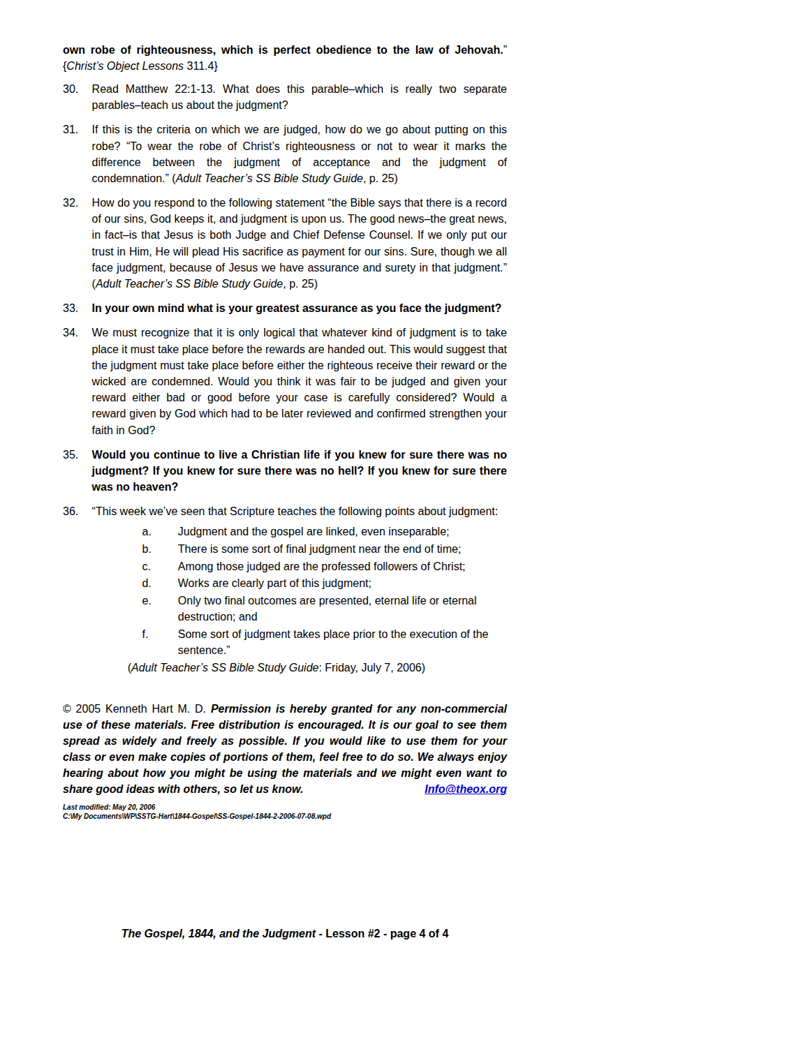own robe of righteousness, which is perfect obedience to the law of Jehovah.” {Christ’s Object Lessons 311.4}
Read Matthew 22:1-13. What does this parable–which is really two separate parables–teach us about the judgment?
If this is the criteria on which we are judged, how do we go about putting on this robe? “To wear the robe of Christ’s righteousness or not to wear it marks the difference between the judgment of acceptance and the judgment of condemnation.” (Adult Teacher’s SS Bible Study Guide, p. 25)
How do you respond to the following statement “the Bible says that there is a record of our sins, God keeps it, and judgment is upon us. The good news–the great news, in fact–is that Jesus is both Judge and Chief Defense Counsel. If we only put our trust in Him, He will plead His sacrifice as payment for our sins. Sure, though we all face judgment, because of Jesus we have assurance and surety in that judgment.” (Adult Teacher’s SS Bible Study Guide, p. 25)
In your own mind what is your greatest assurance as you face the judgment?
We must recognize that it is only logical that whatever kind of judgment is to take place it must take place before the rewards are handed out. This would suggest that the judgment must take place before either the righteous receive their reward or the wicked are condemned. Would you think it was fair to be judged and given your reward either bad or good before your case is carefully considered? Would a reward given by God which had to be later reviewed and confirmed strengthen your faith in God?
Would you continue to live a Christian life if you knew for sure there was no judgment? If you knew for sure there was no hell? If you knew for sure there was no heaven?
“This week we’ve seen that Scripture teaches the following points about judgment:
Judgment and the gospel are linked, even inseparable;
There is some sort of final judgment near the end of time;
Among those judged are the professed followers of Christ;
Works are clearly part of this judgment;
Only two final outcomes are presented, eternal life or eternal destruction; and
Some sort of judgment takes place prior to the execution of the sentence.”
(Adult Teacher’s SS Bible Study Guide: Friday, July 7, 2006)
© 2005 Kenneth Hart M. D. Permission is hereby granted for any non-commercial use of these materials. Free distribution is encouraged. It is our goal to see them spread as widely and freely as possible. If you would like to use them for your class or even make copies of portions of them, feel free to do so. We always enjoy hearing about how you might be using the materials and we might even want to share good ideas with others, so let us know. Info@theox.org
Last modified: May 20, 2006
C:\My Documents\WP\SSTG-Hart\1844-Gospel\SS-Gospel-1844-2-2006-07-08.wpd
The Gospel, 1844, and the Judgment - Lesson #2 - page 4 of 4